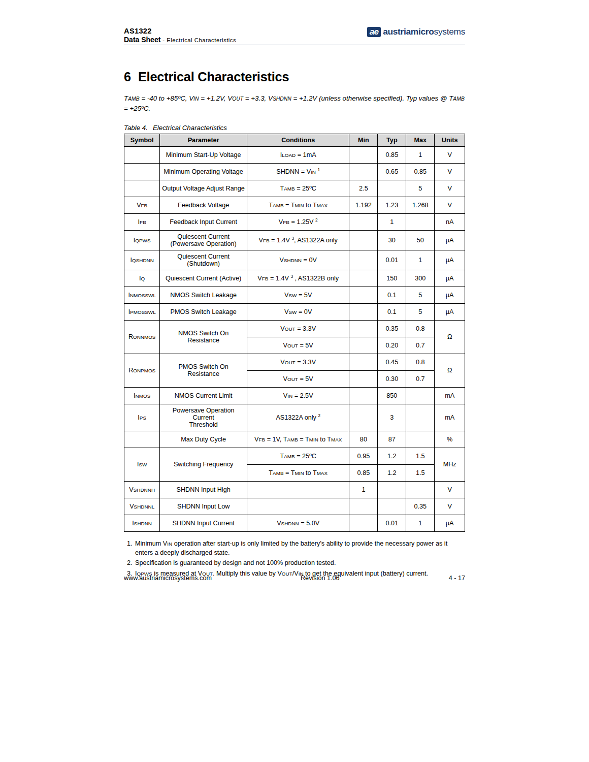AS1322
Data Sheet - Electrical Characteristics
ae austria microsystems
6 Electrical Characteristics
Tamb = -40 to +85ºC, Vin = +1.2V, Vout = +3.3, Vshdnn = +1.2V (unless otherwise specified). Typ values @ Tamb = +25ºC.
Table 4. Electrical Characteristics
| Symbol | Parameter | Conditions | Min | Typ | Max | Units |
| --- | --- | --- | --- | --- | --- | --- |
| | Minimum Start-Up Voltage | I load = 1mA | | 0.85 | 1 | V |
| | Minimum Operating Voltage | SHDNN = V in 1 | | 0.65 | 0.85 | V |
| | Output Voltage Adjust Range | T amb = 25ºC | 2.5 | | 5 | V |
| V fb | Feedback Voltage | T amb = T min to T max | 1.192 | 1.23 | 1.268 | V |
| I fb | Feedback Input Current | V fb = 1.25V 2 | | 1 | | nA |
| I qpws | Quiescent Current (Powersave Operation) | V fb = 1.4V 3 , AS1322A only | | 30 | 50 | µA |
| I qshdnn | Quiescent Current (Shutdown) | V shdnn = 0V | | 0.01 | 1 | µA |
| I q | Quiescent Current (Active) | V fb = 1.4V 3 , AS1322B only | | 150 | 300 | µA |
| I nmosswl | NMOS Switch Leakage | V sw = 5V | | 0.1 | 5 | µA |
| I pmosswl | PMOS Switch Leakage | V sw = 0V | | 0.1 | 5 | µA |
| R onnmos | NMOS Switch On Resistance | V out = 3.3V | | 0.35 | 0.8 | Ω |
| V out = 5V | | 0.20 | 0.7 |
| R onpmos | PMOS Switch On Resistance | V out = 3.3V | | 0.45 | 0.8 | Ω |
| V out = 5V | | 0.30 | 0.7 |
| I nmos | NMOS Current Limit | V in = 2.5V | | 850 | | mA |
| I ps | Powersave Operation Current Threshold | AS1322A only 2 | | 3 | | mA |
| | Max Duty Cycle | V fb = 1V, T amb = T min to T max | 80 | 87 | | % |
| f sw | Switching Frequency | T amb = 25ºC | 0.95 | 1.2 | 1.5 | MHz |
| T amb = T min to T max | 0.85 | 1.2 | 1.5 |
| V shdnnh | SHDNN Input High | | 1 | | | V |
| V shdnnl | SHDNN Input Low | | | | 0.35 | V |
| I shdnn | SHDNN Input Current | V shdnn = 5.0V | | 0.01 | 1 | µA |
Minimum Vin operation after start-up is only limited by the battery's ability to provide the necessary power as it enters a deeply discharged state.
Specification is guaranteed by design and not 100% production tested.
Iqpws is measured at Vout. Multiply this value by Vout/Vin to get the equivalent input (battery) current.
www.austriamicrosystems.com
Revision 1.06
4 - 17